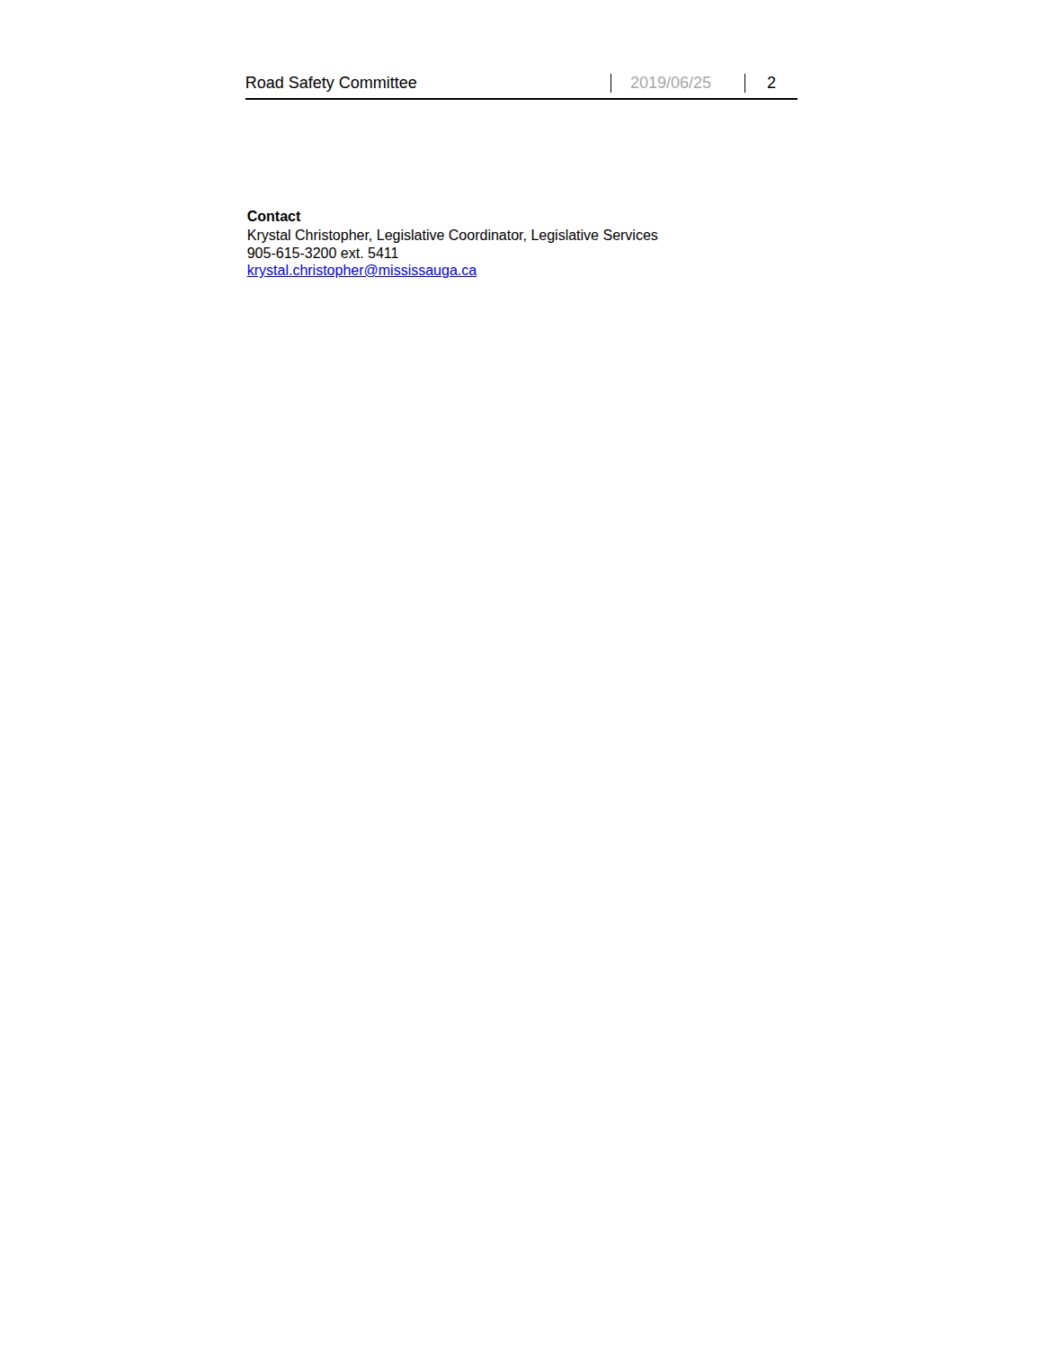Road Safety Committee
2019/06/25
2
Contact
Krystal Christopher, Legislative Coordinator, Legislative Services
905-615-3200 ext. 5411
krystal.christopher@mississauga.ca